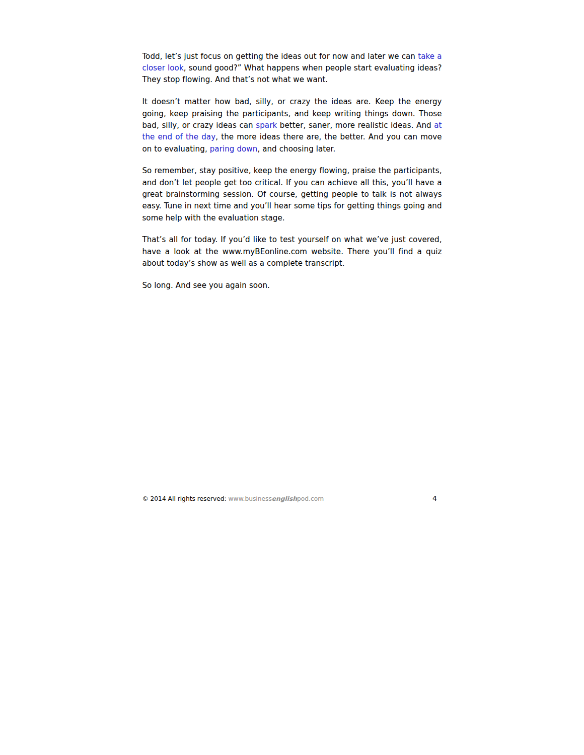Todd, let’s just focus on getting the ideas out for now and later we can take a closer look, sound good?” What happens when people start evaluating ideas? They stop flowing. And that’s not what we want.
It doesn’t matter how bad, silly, or crazy the ideas are. Keep the energy going, keep praising the participants, and keep writing things down. Those bad, silly, or crazy ideas can spark better, saner, more realistic ideas. And at the end of the day, the more ideas there are, the better. And you can move on to evaluating, paring down, and choosing later.
So remember, stay positive, keep the energy flowing, praise the participants, and don’t let people get too critical. If you can achieve all this, you’ll have a great brainstorming session. Of course, getting people to talk is not always easy. Tune in next time and you’ll hear some tips for getting things going and some help with the evaluation stage.
That’s all for today. If you’d like to test yourself on what we’ve just covered, have a look at the www.myBEonline.com website. There you’ll find a quiz about today’s show as well as a complete transcript.
So long. And see you again soon.
© 2014 All rights reserved: www.businessenglishpod.com
4